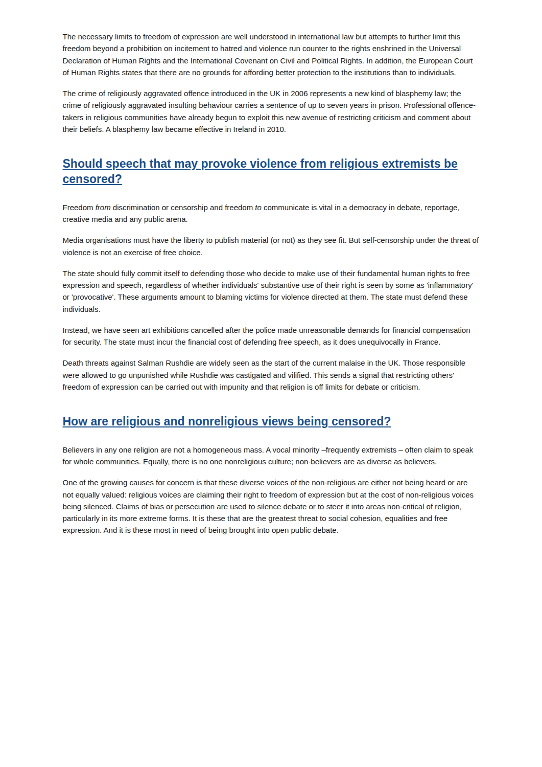The necessary limits to freedom of expression are well understood in international law but attempts to further limit this freedom beyond a prohibition on incitement to hatred and violence run counter to the rights enshrined in the Universal Declaration of Human Rights and the International Covenant on Civil and Political Rights. In addition, the European Court of Human Rights states that there are no grounds for affording better protection to the institutions than to individuals.
The crime of religiously aggravated offence introduced in the UK in 2006 represents a new kind of blasphemy law; the crime of religiously aggravated insulting behaviour carries a sentence of up to seven years in prison. Professional offence-takers in religious communities have already begun to exploit this new avenue of restricting criticism and comment about their beliefs. A blasphemy law became effective in Ireland in 2010.
Should speech that may provoke violence from religious extremists be censored?
Freedom from discrimination or censorship and freedom to communicate is vital in a democracy in debate, reportage, creative media and any public arena.
Media organisations must have the liberty to publish material (or not) as they see fit. But self-censorship under the threat of violence is not an exercise of free choice.
The state should fully commit itself to defending those who decide to make use of their fundamental human rights to free expression and speech, regardless of whether individuals' substantive use of their right is seen by some as 'inflammatory' or 'provocative'. These arguments amount to blaming victims for violence directed at them. The state must defend these individuals.
Instead, we have seen art exhibitions cancelled after the police made unreasonable demands for financial compensation for security. The state must incur the financial cost of defending free speech, as it does unequivocally in France.
Death threats against Salman Rushdie are widely seen as the start of the current malaise in the UK. Those responsible were allowed to go unpunished while Rushdie was castigated and vilified. This sends a signal that restricting others' freedom of expression can be carried out with impunity and that religion is off limits for debate or criticism.
How are religious and nonreligious views being censored?
Believers in any one religion are not a homogeneous mass. A vocal minority –frequently extremists – often claim to speak for whole communities. Equally, there is no one nonreligious culture; non-believers are as diverse as believers.
One of the growing causes for concern is that these diverse voices of the non-religious are either not being heard or are not equally valued: religious voices are claiming their right to freedom of expression but at the cost of non-religious voices being silenced. Claims of bias or persecution are used to silence debate or to steer it into areas non-critical of religion, particularly in its more extreme forms. It is these that are the greatest threat to social cohesion, equalities and free expression. And it is these most in need of being brought into open public debate.